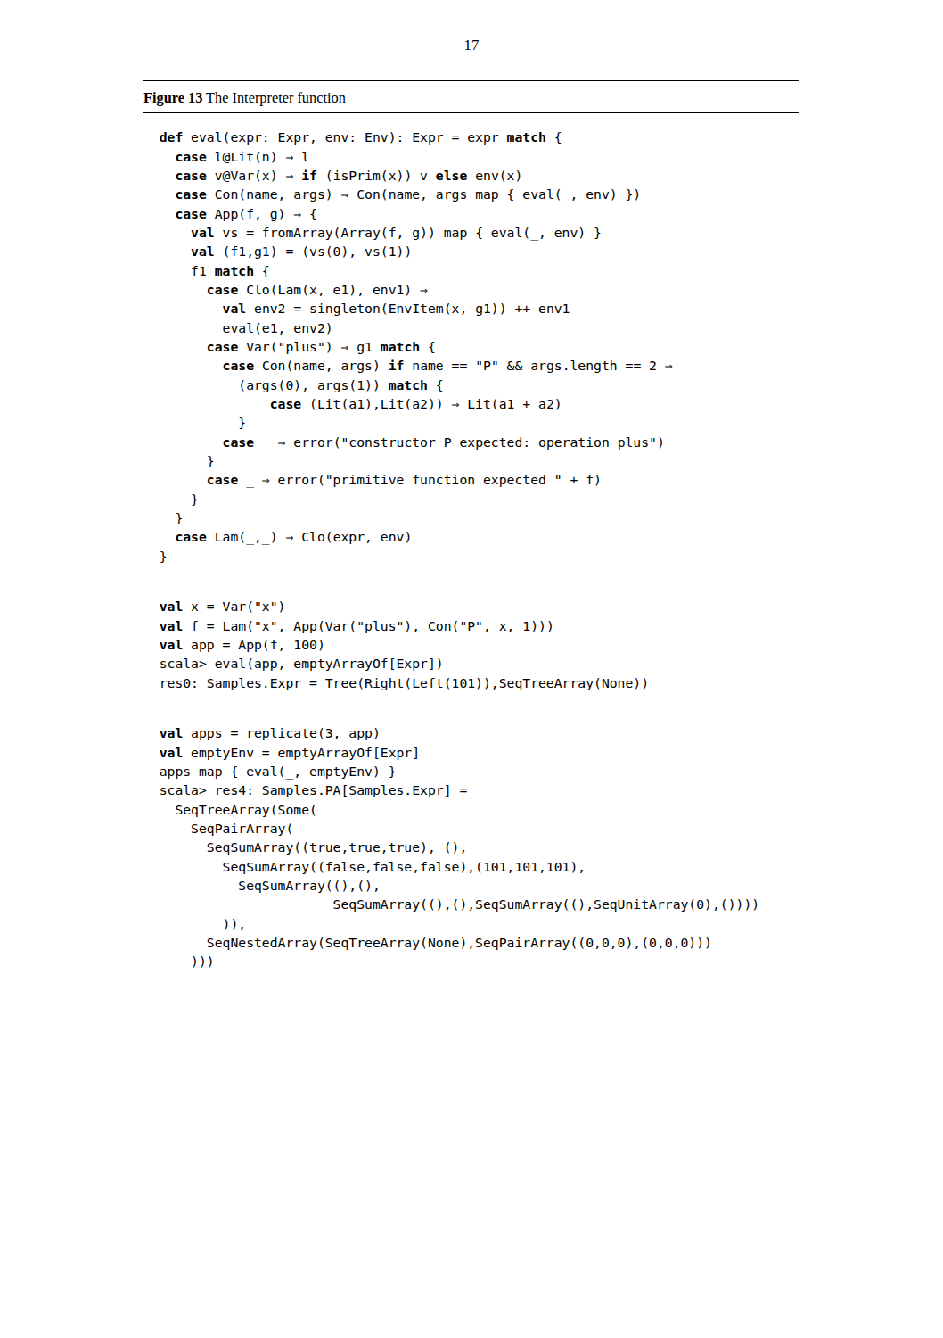17
Figure 13 The Interpreter function
def eval(expr: Expr, env: Env): Expr = expr match {
  case l@Lit(n) ⇒ l
  case v@Var(x) ⇒ if (isPrim(x)) v else env(x)
  case Con(name, args) ⇒ Con(name, args map { eval(_, env) })
  case App(f, g) ⇒ {
    val vs = fromArray(Array(f, g)) map { eval(_, env) }
    val (f1,g1) = (vs(0), vs(1))
    f1 match {
      case Clo(Lam(x, e1), env1) ⇒
        val env2 = singleton(EnvItem(x, g1)) ++ env1
        eval(e1, env2)
      case Var("plus") ⇒ g1 match {
        case Con(name, args) if name == "P" && args.length == 2 ⇒
          (args(0), args(1)) match {
              case (Lit(a1),Lit(a2)) ⇒ Lit(a1 + a2)
          }
        case _ ⇒ error("constructor P expected: operation plus")
      }
      case _ ⇒ error("primitive function expected " + f)
    }
  }
  case Lam(_,_) ⇒ Clo(expr, env)
}

val x = Var("x")
val f = Lam("x", App(Var("plus"), Con("P", x, 1)))
val app = App(f, 100)
scala> eval(app, emptyArrayOf[Expr])
res0: Samples.Expr = Tree(Right(Left(101)),SeqTreeArray(None))

val apps = replicate(3, app)
val emptyEnv = emptyArrayOf[Expr]
apps map { eval(_, emptyEnv) }
scala> res4: Samples.PA[Samples.Expr] =
  SeqTreeArray(Some(
    SeqPairArray(
      SeqSumArray((true,true,true), (),
        SeqSumArray((false,false,false),(101,101,101),
          SeqSumArray((),(),
                      SeqSumArray((),(),SeqSumArray((),SeqUnitArray(0),())))
        )),
      SeqNestedArray(SeqTreeArray(None),SeqPairArray((0,0,0),(0,0,0)))
    )))